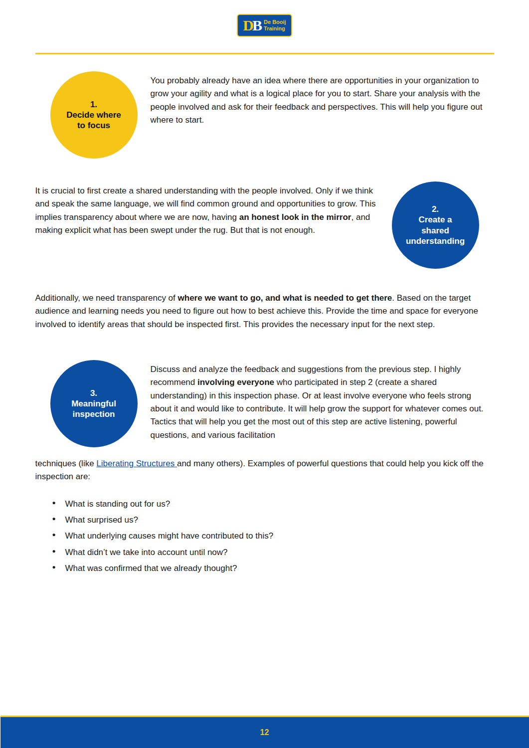DB
De Booij
Training
1.
Decide where
to focus
You probably already have an idea where there are opportunities in your organization to grow your agility and what is a logical place for you to start. Share your analysis with the people involved and ask for their feedback and perspectives. This will help you figure out where to start.
It is crucial to first create a shared understanding with the people involved. Only if we think and speak the same language, we will find common ground and opportunities to grow. This implies transparency about where we are now, having an honest look in the mirror, and making explicit what has been swept under the rug. But that is not enough.
2.
Create a
shared
understanding
Additionally, we need transparency of where we want to go, and what is needed to get there. Based on the target audience and learning needs you need to figure out how to best achieve this. Provide the time and space for everyone involved to identify areas that should be inspected first. This provides the necessary input for the next step.
3.
Meaningful
inspection
Discuss and analyze the feedback and suggestions from the previous step. I highly recommend involving everyone who participated in step 2 (create a shared understanding) in this inspection phase. Or at least involve everyone who feels strong about it and would like to contribute. It will help grow the support for whatever comes out. Tactics that will help you get the most out of this step are active listening, powerful questions, and various facilitation
techniques (like Liberating Structures and many others). Examples of powerful questions that could help you kick off the inspection are:
What is standing out for us?
What surprised us?
What underlying causes might have contributed to this?
What didn’t we take into account until now?
What was confirmed that we already thought?
12